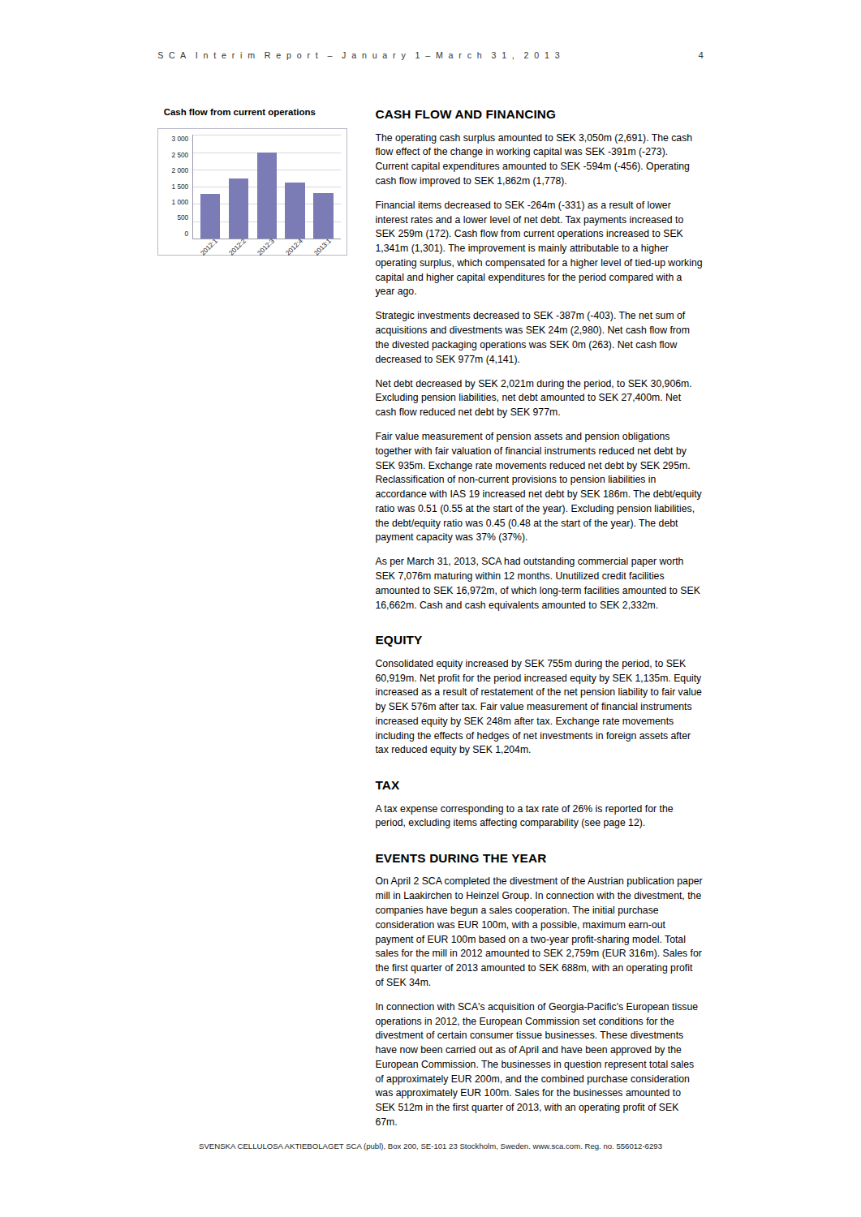S C A I n t e r i m R e p o r t – J a n u a r y 1 – M a r c h 3 1 , 2 0 1 3
4
Cash flow from current operations
3 000
2 500
2 000
1 500
1 000
500
0
2012:1
2012:2
2012:3
2012:4
2013:1
CASH FLOW AND FINANCING
The operating cash surplus amounted to SEK 3,050m (2,691). The cash flow effect of the change in working capital was SEK -391m (-273). Current capital expenditures amounted to SEK -594m (-456). Operating cash flow improved to SEK 1,862m (1,778).
Financial items decreased to SEK -264m (-331) as a result of lower interest rates and a lower level of net debt. Tax payments increased to SEK 259m (172). Cash flow from current operations increased to SEK 1,341m (1,301). The improvement is mainly attributable to a higher operating surplus, which compensated for a higher level of tied-up working capital and higher capital expenditures for the period compared with a year ago.
Strategic investments decreased to SEK -387m (-403). The net sum of acquisitions and divestments was SEK 24m (2,980). Net cash flow from the divested packaging operations was SEK 0m (263). Net cash flow decreased to SEK 977m (4,141).
Net debt decreased by SEK 2,021m during the period, to SEK 30,906m. Excluding pension liabilities, net debt amounted to SEK 27,400m. Net cash flow reduced net debt by SEK 977m.
Fair value measurement of pension assets and pension obligations together with fair valuation of financial instruments reduced net debt by SEK 935m. Exchange rate movements reduced net debt by SEK 295m. Reclassification of non-current provisions to pension liabilities in accordance with IAS 19 increased net debt by SEK 186m. The debt/equity ratio was 0.51 (0.55 at the start of the year). Excluding pension liabilities, the debt/equity ratio was 0.45 (0.48 at the start of the year). The debt payment capacity was 37% (37%).
As per March 31, 2013, SCA had outstanding commercial paper worth SEK 7,076m maturing within 12 months. Unutilized credit facilities amounted to SEK 16,972m, of which long-term facilities amounted to SEK 16,662m. Cash and cash equivalents amounted to SEK 2,332m.
EQUITY
Consolidated equity increased by SEK 755m during the period, to SEK 60,919m. Net profit for the period increased equity by SEK 1,135m. Equity increased as a result of restatement of the net pension liability to fair value by SEK 576m after tax. Fair value measurement of financial instruments increased equity by SEK 248m after tax. Exchange rate movements including the effects of hedges of net investments in foreign assets after tax reduced equity by SEK 1,204m.
TAX
A tax expense corresponding to a tax rate of 26% is reported for the period, excluding items affecting comparability (see page 12).
EVENTS DURING THE YEAR
On April 2 SCA completed the divestment of the Austrian publication paper mill in Laakirchen to Heinzel Group. In connection with the divestment, the companies have begun a sales cooperation. The initial purchase consideration was EUR 100m, with a possible, maximum earn-out payment of EUR 100m based on a two-year profit-sharing model. Total sales for the mill in 2012 amounted to SEK 2,759m (EUR 316m). Sales for the first quarter of 2013 amounted to SEK 688m, with an operating profit of SEK 34m.
In connection with SCA's acquisition of Georgia-Pacific's European tissue operations in 2012, the European Commission set conditions for the divestment of certain consumer tissue businesses. These divestments have now been carried out as of April and have been approved by the European Commission. The businesses in question represent total sales of approximately EUR 200m, and the combined purchase consideration was approximately EUR 100m. Sales for the businesses amounted to SEK 512m in the first quarter of 2013, with an operating profit of SEK 67m.
SVENSKA CELLULOSA AKTIEBOLAGET SCA (publ), Box 200, SE-101 23 Stockholm, Sweden. www.sca.com. Reg. no. 556012-6293